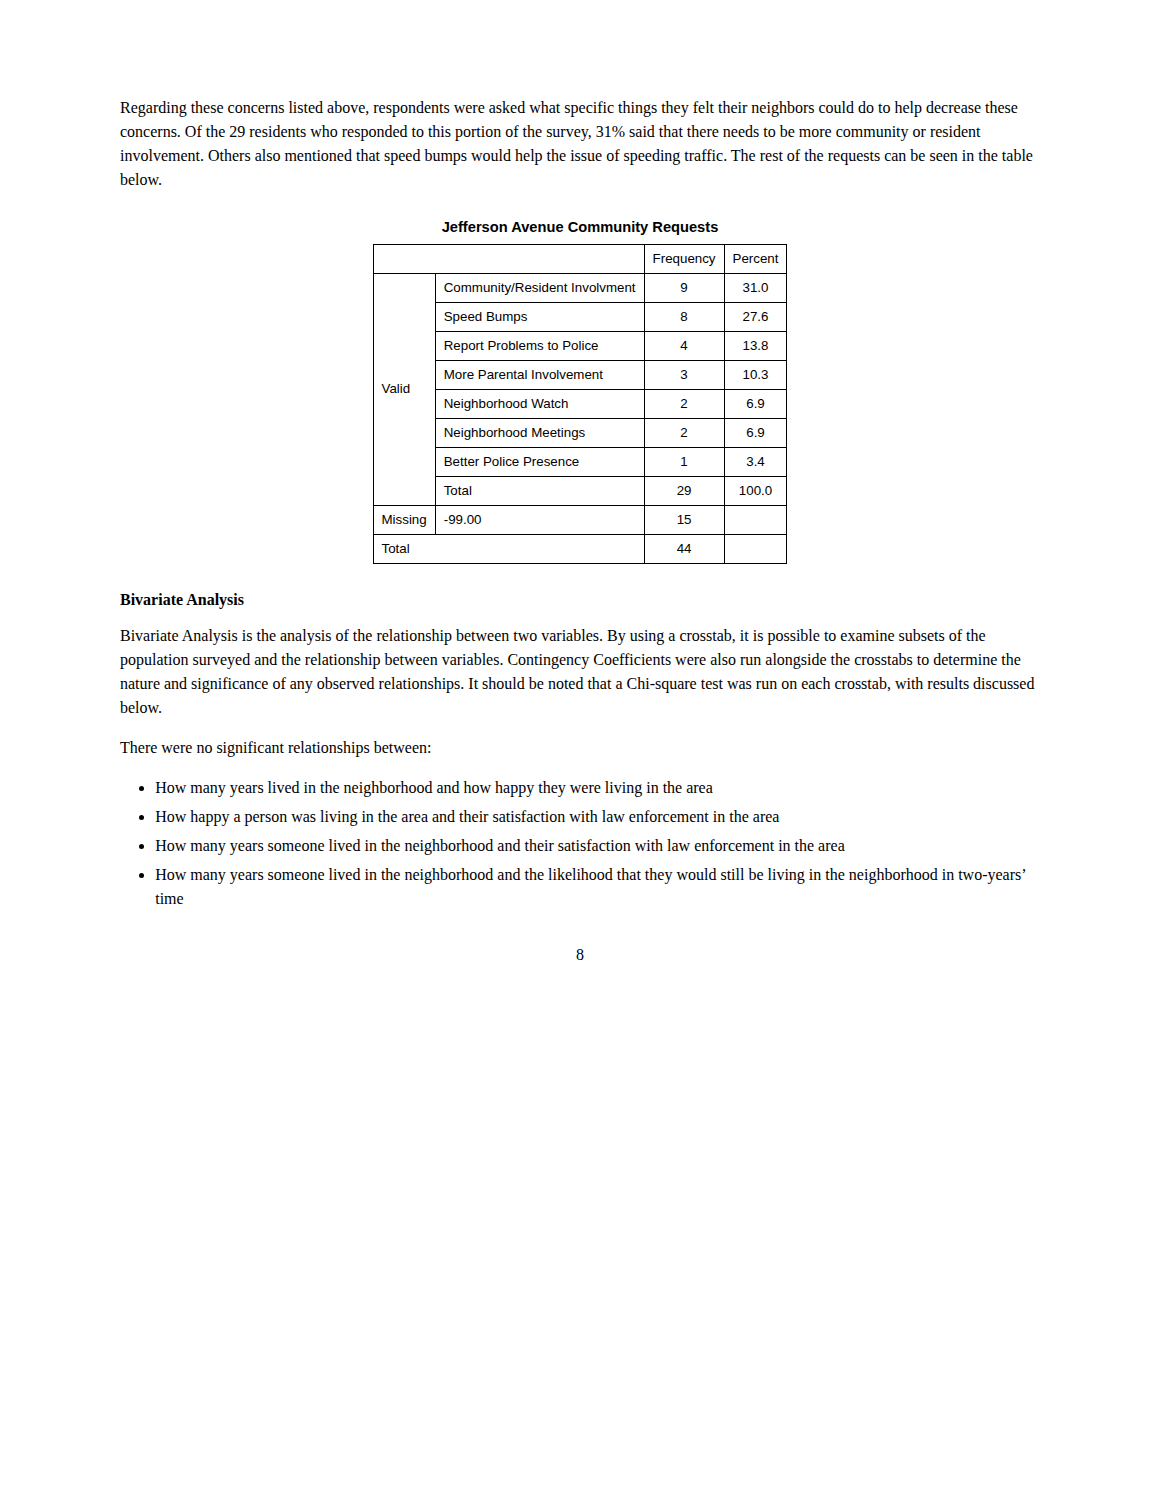Regarding these concerns listed above, respondents were asked what specific things they felt their neighbors could do to help decrease these concerns. Of the 29 residents who responded to this portion of the survey, 31% said that there needs to be more community or resident involvement. Others also mentioned that speed bumps would help the issue of speeding traffic. The rest of the requests can be seen in the table below.
Jefferson Avenue Community Requests
| | Frequency | Percent |
| --- | --- | --- |
| Valid | Community/Resident Involvment | 9 | 31.0 |
| Speed Bumps | 8 | 27.6 |
| Report Problems to Police | 4 | 13.8 |
| More Parental Involvement | 3 | 10.3 |
| Neighborhood Watch | 2 | 6.9 |
| Neighborhood Meetings | 2 | 6.9 |
| Better Police Presence | 1 | 3.4 |
| Total | 29 | 100.0 |
| Missing | -99.00 | 15 | |
| Total | 44 | |
Bivariate Analysis
Bivariate Analysis is the analysis of the relationship between two variables. By using a crosstab, it is possible to examine subsets of the population surveyed and the relationship between variables. Contingency Coefficients were also run alongside the crosstabs to determine the nature and significance of any observed relationships. It should be noted that a Chi-square test was run on each crosstab, with results discussed below.
There were no significant relationships between:
How many years lived in the neighborhood and how happy they were living in the area
How happy a person was living in the area and their satisfaction with law enforcement in the area
How many years someone lived in the neighborhood and their satisfaction with law enforcement in the area
How many years someone lived in the neighborhood and the likelihood that they would still be living in the neighborhood in two-years’ time
8